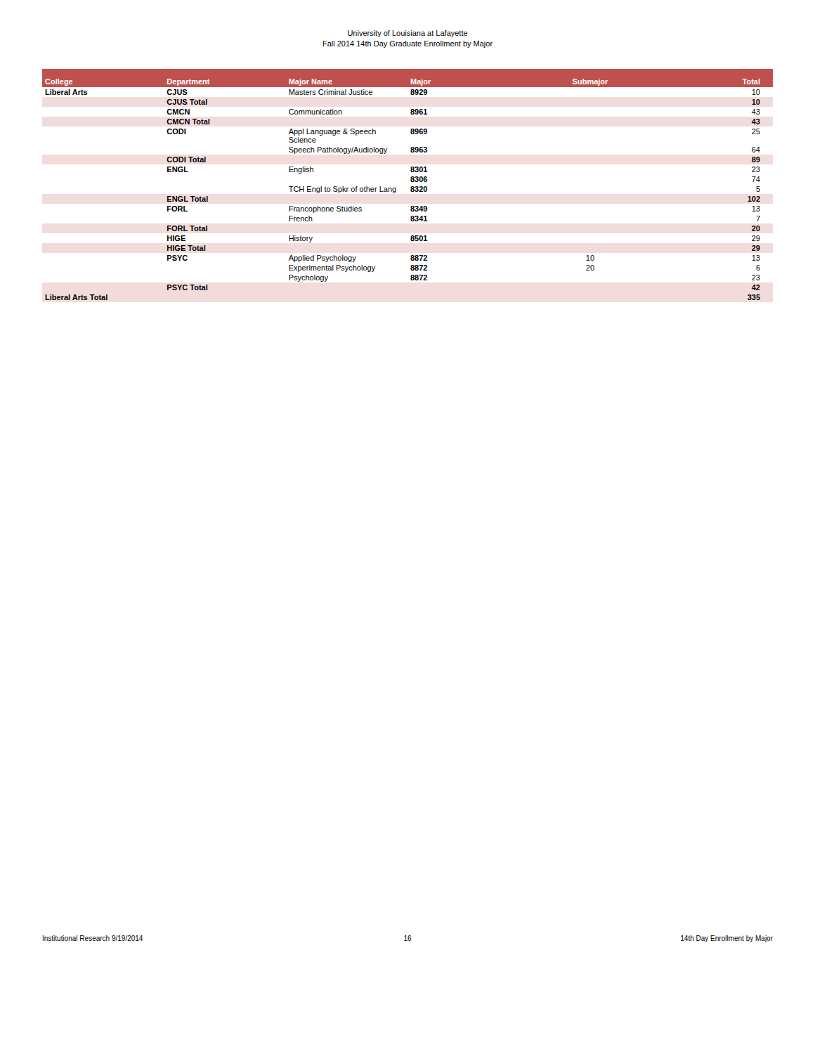University of Louisiana at Lafayette
Fall 2014 14th Day Graduate Enrollment by Major
| College | Department | Major Name | Major | Submajor | Total |
| --- | --- | --- | --- | --- | --- |
| Liberal Arts | CJUS | Masters Criminal Justice | 8929 | | 10 |
| | CJUS Total | | | | 10 |
| | CMCN | Communication | 8961 | | 43 |
| | CMCN Total | | | | 43 |
| | CODI | Appl Language & Speech Science | 8969 | | 25 |
| | | Speech Pathology/Audiology | 8963 | | 64 |
| | CODI Total | | | | 89 |
| | ENGL | English | 8301 | | 23 |
| | | | 8306 | | 74 |
| | | TCH Engl to Spkr of other Lang | 8320 | | 5 |
| | ENGL Total | | | | 102 |
| | FORL | Francophone Studies | 8349 | | 13 |
| | | French | 8341 | | 7 |
| | FORL Total | | | | 20 |
| | HIGE | History | 8501 | | 29 |
| | HIGE Total | | | | 29 |
| | PSYC | Applied Psychology | 8872 | 10 | 13 |
| | | Experimental Psychology | 8872 | 20 | 6 |
| | | Psychology | 8872 | | 23 |
| | PSYC Total | | | | 42 |
| Liberal Arts Total | | | | | 335 |
Institutional Research 9/19/2014
16
14th Day Enrollment by Major